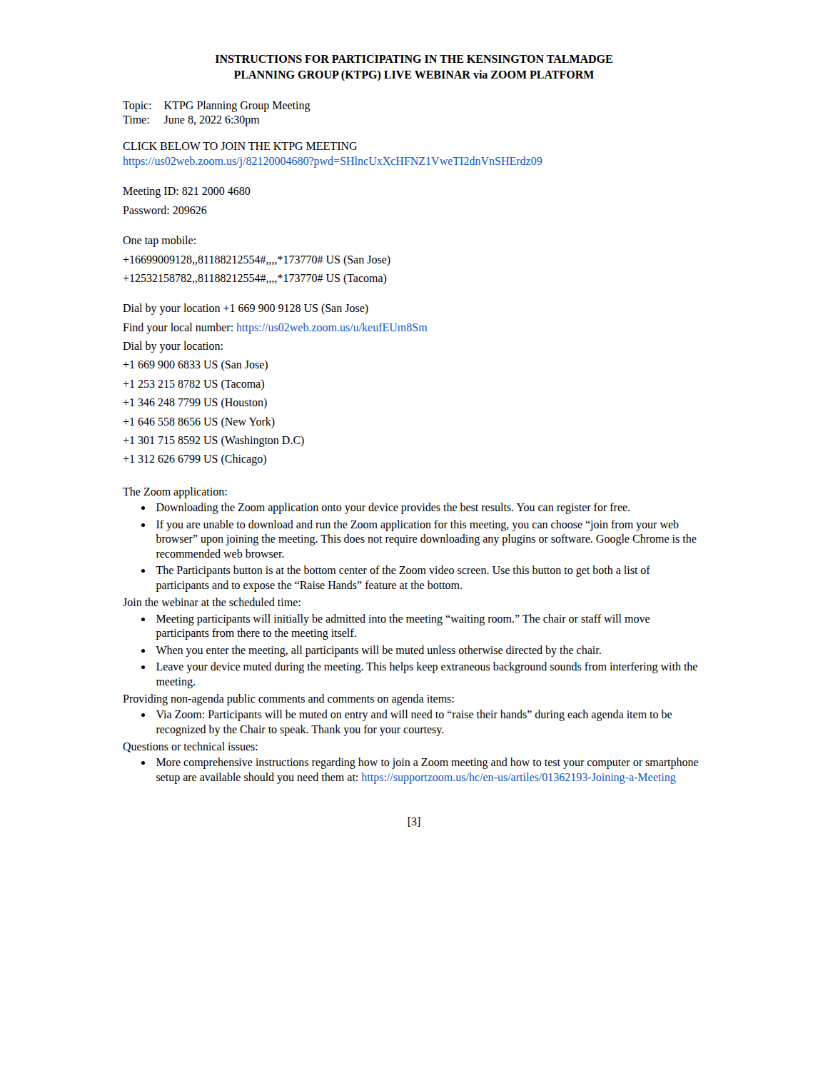INSTRUCTIONS FOR PARTICIPATING IN THE KENSINGTON TALMADGE
PLANNING GROUP (KTPG) LIVE WEBINAR via ZOOM PLATFORM
Topic: KTPG Planning Group Meeting
Time: June 8, 2022 6:30pm
CLICK BELOW TO JOIN THE KTPG MEETING
https://us02web.zoom.us/j/82120004680?pwd=SHlncUxXcHFNZ1VweTI2dnVnSHErdz09
Meeting ID: 821 2000 4680
Password: 209626
One tap mobile:
+16699009128,,81188212554#,,,,*173770# US (San Jose)
+12532158782,,81188212554#,,,,*173770# US (Tacoma)
Dial by your location +1 669 900 9128 US (San Jose)
Find your local number: https://us02web.zoom.us/u/keufEUm8Sm
Dial by your location:
+1 669 900 6833 US (San Jose)
+1 253 215 8782 US (Tacoma)
+1 346 248 7799 US (Houston)
+1 646 558 8656 US (New York)
+1 301 715 8592 US (Washington D.C)
+1 312 626 6799 US (Chicago)
The Zoom application:
Downloading the Zoom application onto your device provides the best results. You can register for free.
If you are unable to download and run the Zoom application for this meeting, you can choose “join from your web browser” upon joining the meeting. This does not require downloading any plugins or software. Google Chrome is the recommended web browser.
The Participants button is at the bottom center of the Zoom video screen. Use this button to get both a list of participants and to expose the “Raise Hands” feature at the bottom.
Join the webinar at the scheduled time:
Meeting participants will initially be admitted into the meeting “waiting room.” The chair or staff will move participants from there to the meeting itself.
When you enter the meeting, all participants will be muted unless otherwise directed by the chair.
Leave your device muted during the meeting. This helps keep extraneous background sounds from interfering with the meeting.
Providing non-agenda public comments and comments on agenda items:
Via Zoom: Participants will be muted on entry and will need to “raise their hands” during each agenda item to be recognized by the Chair to speak. Thank you for your courtesy.
Questions or technical issues:
More comprehensive instructions regarding how to join a Zoom meeting and how to test your computer or smartphone setup are available should you need them at: https://supportzoom.us/hc/en-us/artiles/01362193-Joining-a-Meeting
[3]